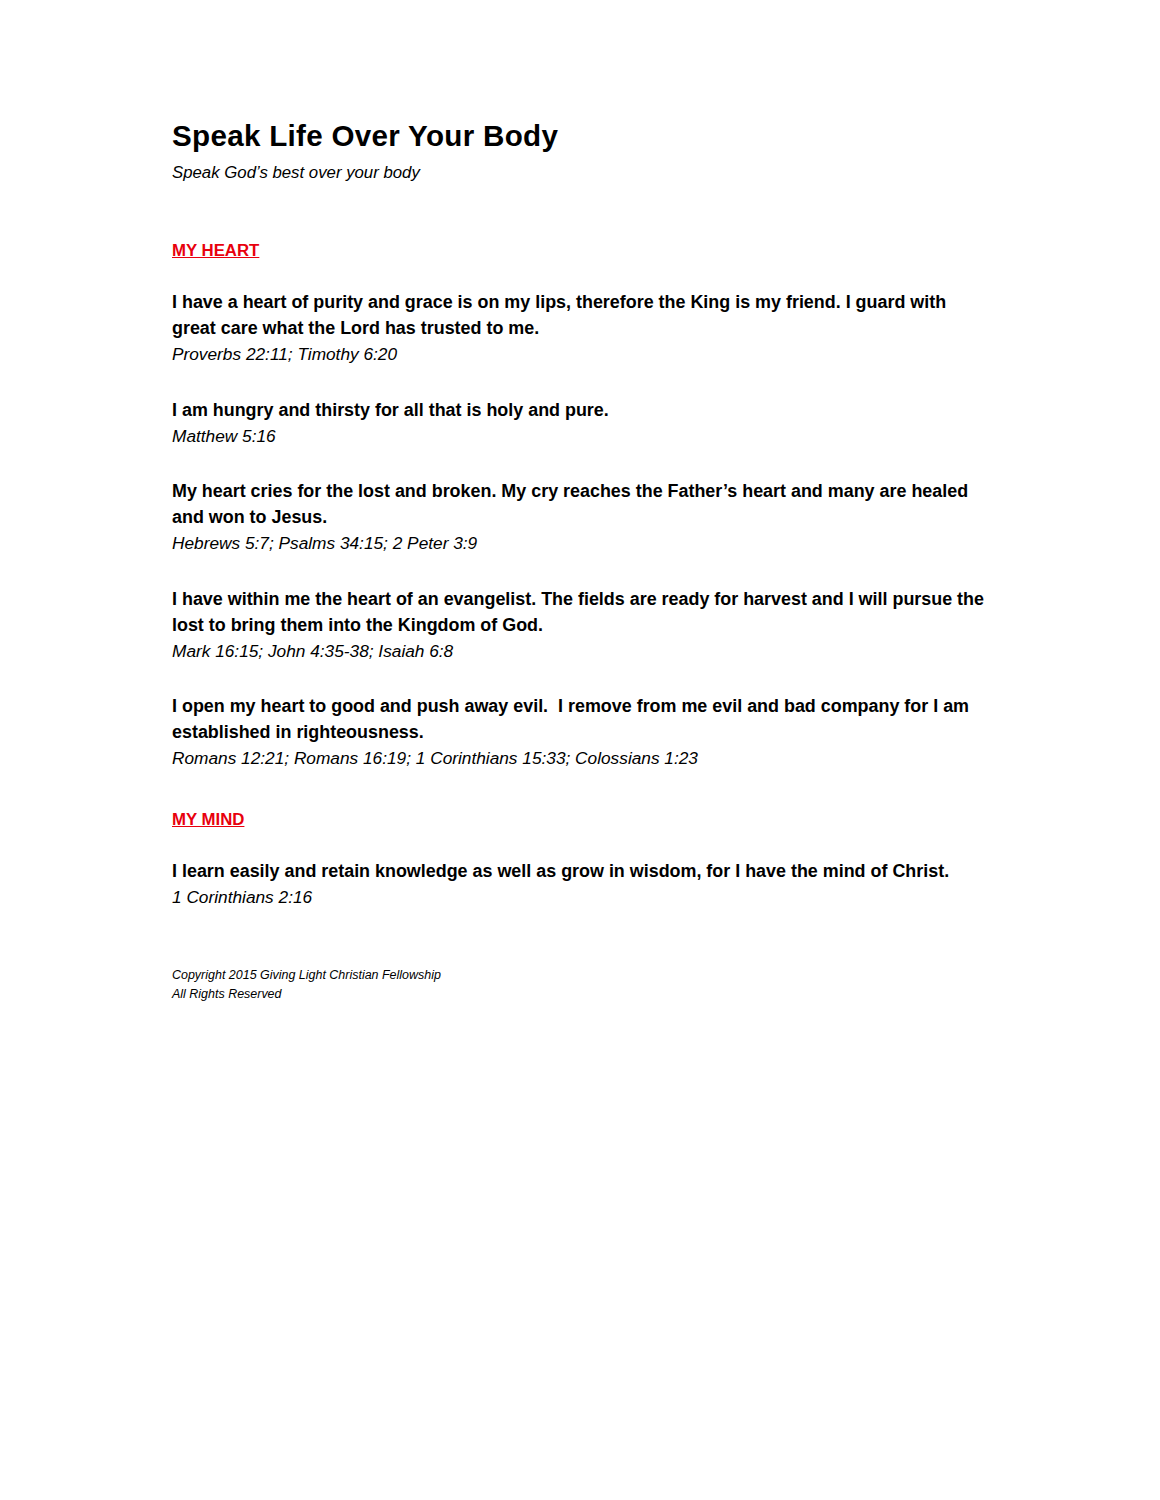Speak Life Over Your Body
Speak God’s best over your body
My Heart
I have a heart of purity and grace is on my lips, therefore the King is my friend. I guard with great care what the Lord has trusted to me.
Proverbs 22:11; Timothy 6:20
I am hungry and thirsty for all that is holy and pure.
Matthew 5:16
My heart cries for the lost and broken. My cry reaches the Father’s heart and many are healed and won to Jesus.
Hebrews 5:7; Psalms 34:15; 2 Peter 3:9
I have within me the heart of an evangelist. The fields are ready for harvest and I will pursue the lost to bring them into the Kingdom of God.
Mark 16:15; John 4:35-38; Isaiah 6:8
I open my heart to good and push away evil. I remove from me evil and bad company for I am established in righteousness.
Romans 12:21; Romans 16:19; 1 Corinthians 15:33; Colossians 1:23
My Mind
I learn easily and retain knowledge as well as grow in wisdom, for I have the mind of Christ.
1 Corinthians 2:16
Copyright 2015 Giving Light Christian Fellowship
All Rights Reserved